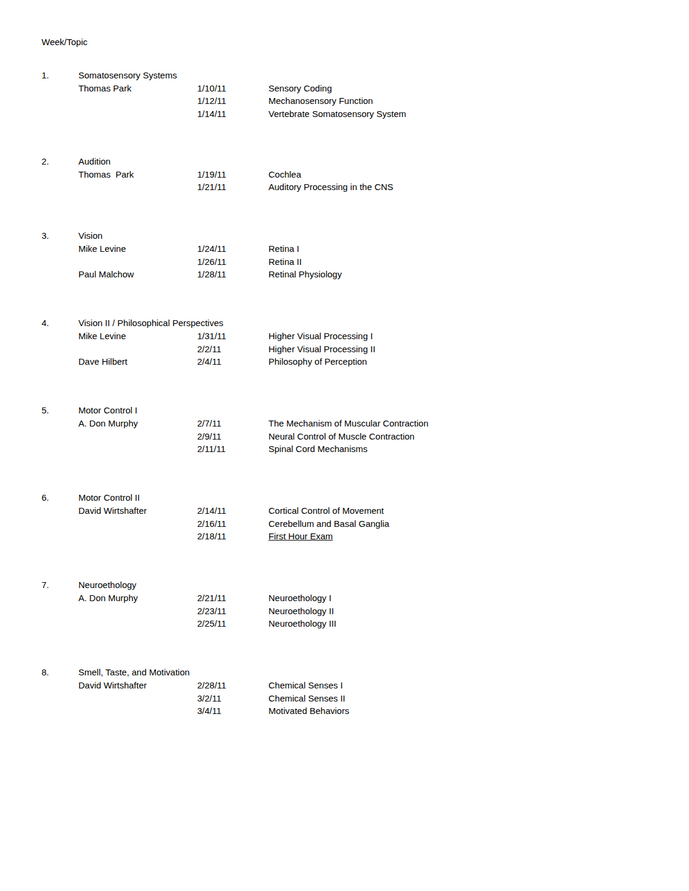Week/Topic
| 1. | Somatosensory Systems |
| | Thomas Park | 1/10/11 | Sensory Coding |
| | | 1/12/11 | Mechanosensory Function |
| | | 1/14/11 | Vertebrate Somatosensory System |
| 2. | Audition |
| | Thomas Park | 1/19/11 | Cochlea |
| | | 1/21/11 | Auditory Processing in the CNS |
| 3. | Vision |
| | Mike Levine | 1/24/11 | Retina I |
| | | 1/26/11 | Retina II |
| | Paul Malchow | 1/28/11 | Retinal Physiology |
| 4. | Vision II / Philosophical Perspectives |
| | Mike Levine | 1/31/11 | Higher Visual Processing I |
| | | 2/2/11 | Higher Visual Processing II |
| | Dave Hilbert | 2/4/11 | Philosophy of Perception |
| 5. | Motor Control I |
| | A. Don Murphy | 2/7/11 | The Mechanism of Muscular Contraction |
| | | 2/9/11 | Neural Control of Muscle Contraction |
| | | 2/11/11 | Spinal Cord Mechanisms |
| 6. | Motor Control II |
| | David Wirtshafter | 2/14/11 | Cortical Control of Movement |
| | | 2/16/11 | Cerebellum and Basal Ganglia |
| | | 2/18/11 | First Hour Exam |
| 7. | Neuroethology |
| | A. Don Murphy | 2/21/11 | Neuroethology I |
| | | 2/23/11 | Neuroethology II |
| | | 2/25/11 | Neuroethology III |
| 8. | Smell, Taste, and Motivation |
| | David Wirtshafter | 2/28/11 | Chemical Senses I |
| | | 3/2/11 | Chemical Senses II |
| | | 3/4/11 | Motivated Behaviors |